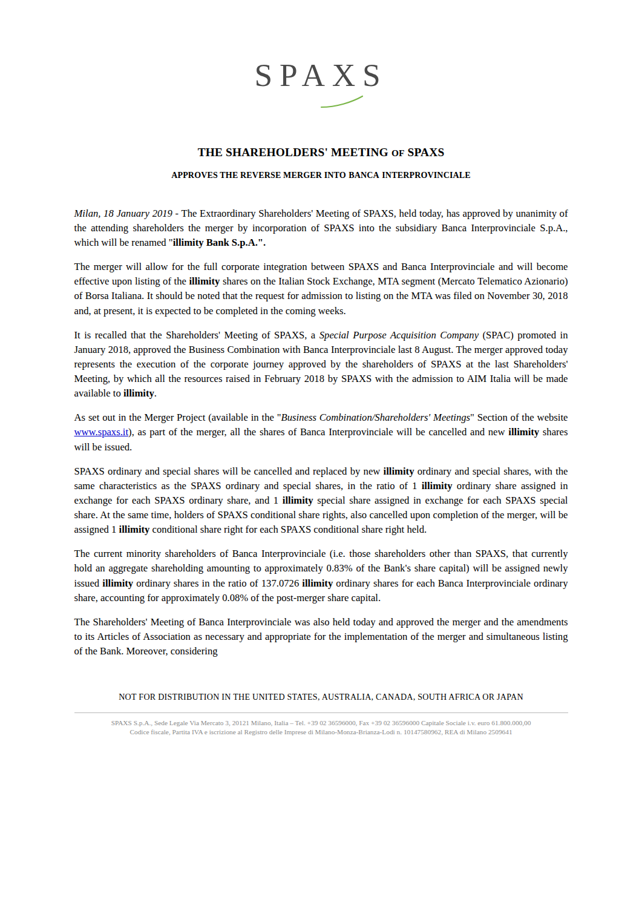SPAXS
THE SHAREHOLDERS' MEETING OF SPAXS
APPROVES THE REVERSE MERGER INTO BANCA INTERPROVINCIALE
Milan, 18 January 2019 - The Extraordinary Shareholders' Meeting of SPAXS, held today, has approved by unanimity of the attending shareholders the merger by incorporation of SPAXS into the subsidiary Banca Interprovinciale S.p.A., which will be renamed "illimity Bank S.p.A.".
The merger will allow for the full corporate integration between SPAXS and Banca Interprovinciale and will become effective upon listing of the illimity shares on the Italian Stock Exchange, MTA segment (Mercato Telematico Azionario) of Borsa Italiana. It should be noted that the request for admission to listing on the MTA was filed on November 30, 2018 and, at present, it is expected to be completed in the coming weeks.
It is recalled that the Shareholders' Meeting of SPAXS, a Special Purpose Acquisition Company (SPAC) promoted in January 2018, approved the Business Combination with Banca Interprovinciale last 8 August. The merger approved today represents the execution of the corporate journey approved by the shareholders of SPAXS at the last Shareholders' Meeting, by which all the resources raised in February 2018 by SPAXS with the admission to AIM Italia will be made available to illimity.
As set out in the Merger Project (available in the "Business Combination/Shareholders' Meetings" Section of the website www.spaxs.it), as part of the merger, all the shares of Banca Interprovinciale will be cancelled and new illimity shares will be issued.
SPAXS ordinary and special shares will be cancelled and replaced by new illimity ordinary and special shares, with the same characteristics as the SPAXS ordinary and special shares, in the ratio of 1 illimity ordinary share assigned in exchange for each SPAXS ordinary share, and 1 illimity special share assigned in exchange for each SPAXS special share. At the same time, holders of SPAXS conditional share rights, also cancelled upon completion of the merger, will be assigned 1 illimity conditional share right for each SPAXS conditional share right held.
The current minority shareholders of Banca Interprovinciale (i.e. those shareholders other than SPAXS, that currently hold an aggregate shareholding amounting to approximately 0.83% of the Bank's share capital) will be assigned newly issued illimity ordinary shares in the ratio of 137.0726 illimity ordinary shares for each Banca Interprovinciale ordinary share, accounting for approximately 0.08% of the post-merger share capital.
The Shareholders' Meeting of Banca Interprovinciale was also held today and approved the merger and the amendments to its Articles of Association as necessary and appropriate for the implementation of the merger and simultaneous listing of the Bank. Moreover, considering
NOT FOR DISTRIBUTION IN THE UNITED STATES, AUSTRALIA, CANADA, SOUTH AFRICA OR JAPAN
SPAXS S.p.A., Sede Legale Via Mercato 3, 20121 Milano, Italia – Tel. +39 02 36596000, Fax +39 02 36596000 Capitale Sociale i.v. euro 61.800.000,00
Codice fiscale, Partita IVA e iscrizione al Registro delle Imprese di Milano-Monza-Brianza-Lodi n. 10147580962, REA di Milano 2509641